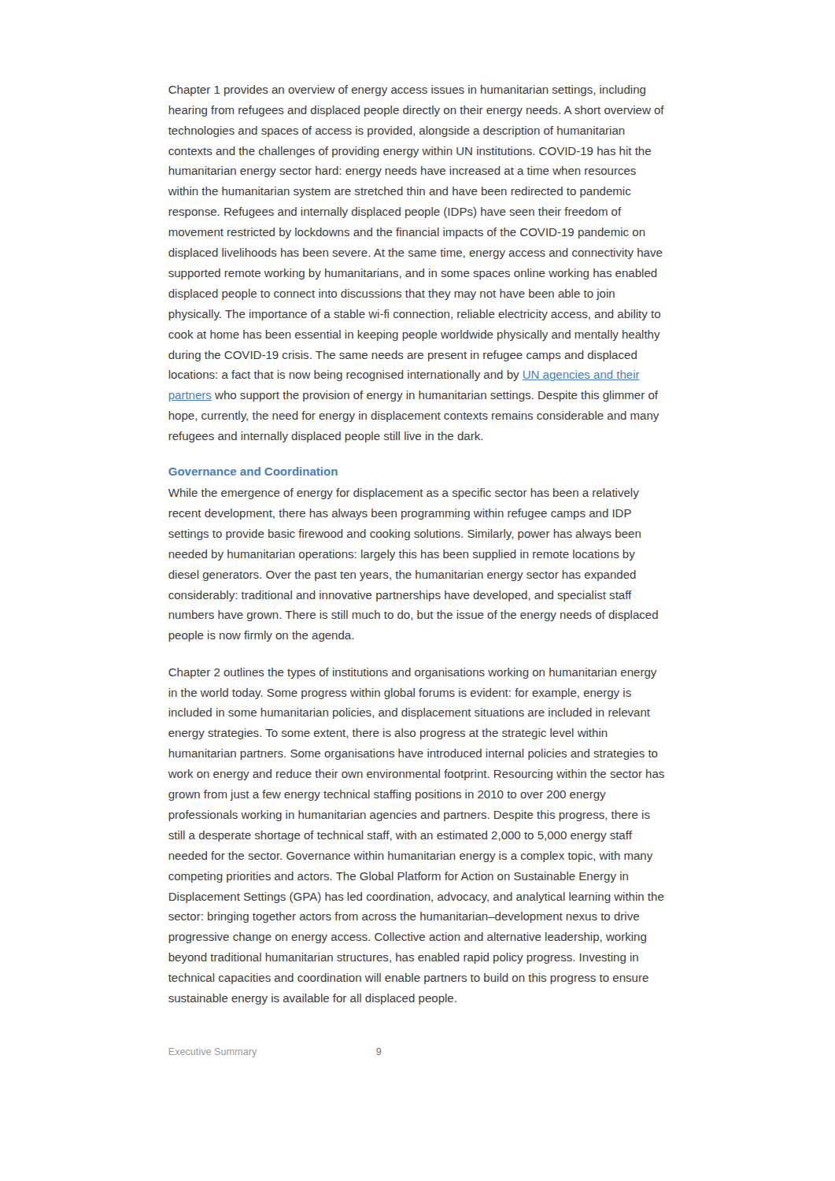Chapter 1 provides an overview of energy access issues in humanitarian settings, including hearing from refugees and displaced people directly on their energy needs. A short overview of technologies and spaces of access is provided, alongside a description of humanitarian contexts and the challenges of providing energy within UN institutions. COVID-19 has hit the humanitarian energy sector hard: energy needs have increased at a time when resources within the humanitarian system are stretched thin and have been redirected to pandemic response. Refugees and internally displaced people (IDPs) have seen their freedom of movement restricted by lockdowns and the financial impacts of the COVID-19 pandemic on displaced livelihoods has been severe. At the same time, energy access and connectivity have supported remote working by humanitarians, and in some spaces online working has enabled displaced people to connect into discussions that they may not have been able to join physically. The importance of a stable wi-fi connection, reliable electricity access, and ability to cook at home has been essential in keeping people worldwide physically and mentally healthy during the COVID-19 crisis. The same needs are present in refugee camps and displaced locations: a fact that is now being recognised internationally and by UN agencies and their partners who support the provision of energy in humanitarian settings. Despite this glimmer of hope, currently, the need for energy in displacement contexts remains considerable and many refugees and internally displaced people still live in the dark.
Governance and Coordination
While the emergence of energy for displacement as a specific sector has been a relatively recent development, there has always been programming within refugee camps and IDP settings to provide basic firewood and cooking solutions. Similarly, power has always been needed by humanitarian operations: largely this has been supplied in remote locations by diesel generators. Over the past ten years, the humanitarian energy sector has expanded considerably: traditional and innovative partnerships have developed, and specialist staff numbers have grown. There is still much to do, but the issue of the energy needs of displaced people is now firmly on the agenda.
Chapter 2 outlines the types of institutions and organisations working on humanitarian energy in the world today. Some progress within global forums is evident: for example, energy is included in some humanitarian policies, and displacement situations are included in relevant energy strategies. To some extent, there is also progress at the strategic level within humanitarian partners. Some organisations have introduced internal policies and strategies to work on energy and reduce their own environmental footprint. Resourcing within the sector has grown from just a few energy technical staffing positions in 2010 to over 200 energy professionals working in humanitarian agencies and partners. Despite this progress, there is still a desperate shortage of technical staff, with an estimated 2,000 to 5,000 energy staff needed for the sector. Governance within humanitarian energy is a complex topic, with many competing priorities and actors. The Global Platform for Action on Sustainable Energy in Displacement Settings (GPA) has led coordination, advocacy, and analytical learning within the sector: bringing together actors from across the humanitarian–development nexus to drive progressive change on energy access. Collective action and alternative leadership, working beyond traditional humanitarian structures, has enabled rapid policy progress. Investing in technical capacities and coordination will enable partners to build on this progress to ensure sustainable energy is available for all displaced people.
Executive Summary 9